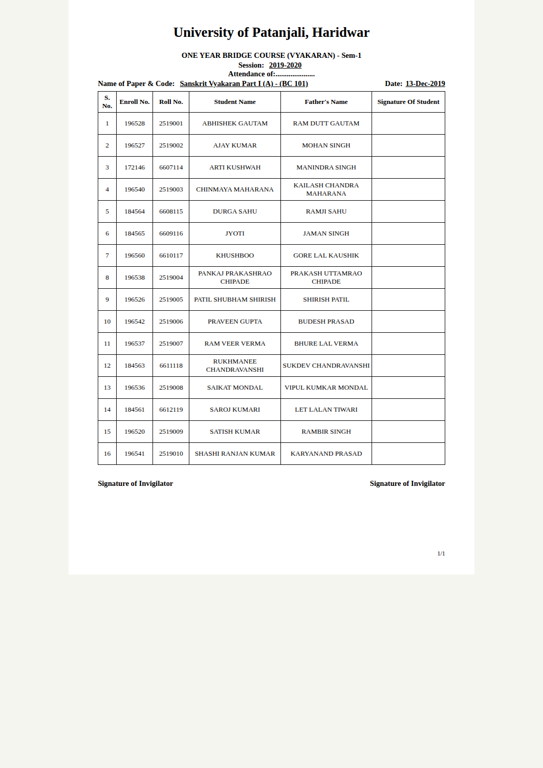University of Patanjali, Haridwar
ONE YEAR BRIDGE COURSE (VYAKARAN) - Sem-1
Session: 2019-2020
Attendance of:.....................
Name of Paper & Code: Sanskrit Vyakaran Part I (A) - (BC 101) Date: 13-Dec-2019
| S. No. | Enroll No. | Roll No. | Student Name | Father's Name | Signature Of Student |
| --- | --- | --- | --- | --- | --- |
| 1 | 196528 | 2519001 | ABHISHEK GAUTAM | RAM DUTT GAUTAM | ​ |
| 2 | 196527 | 2519002 | AJAY KUMAR | MOHAN SINGH | |
| 3 | 172146 | 6607114 | ARTI KUSHWAH | MANINDRA SINGH | |
| 4 | 196540 | 2519003 | CHINMAYA MAHARANA | KAILASH CHANDRA MAHARANA | |
| 5 | 184564 | 6608115 | DURGA SAHU | RAMJI SAHU | |
| 6 | 184565 | 6609116 | JYOTI | JAMAN SINGH | |
| 7 | 196560 | 6610117 | KHUSHBOO | GORE LAL KAUSHIK | |
| 8 | 196538 | 2519004 | PANKAJ PRAKASHRAO CHIPADE | PRAKASH UTTAMRAO CHIPADE | |
| 9 | 196526 | 2519005 | PATIL SHUBHAM SHIRISH | SHIRISH PATIL | |
| 10 | 196542 | 2519006 | PRAVEEN GUPTA | BUDESH PRASAD | |
| 11 | 196537 | 2519007 | RAM VEER VERMA | BHURE LAL VERMA | |
| 12 | 184563 | 6611118 | RUKHMANEE CHANDRAVANSHI | SUKDEV CHANDRAVANSHI | |
| 13 | 196536 | 2519008 | SAIKAT MONDAL | VIPUL KUMKAR MONDAL | |
| 14 | 184561 | 6612119 | SAROJ KUMARI | LET LALAN TIWARI | |
| 15 | 196520 | 2519009 | SATISH KUMAR | RAMBIR SINGH | |
| 16 | 196541 | 2519010 | SHASHI RANJAN KUMAR | KARYANAND PRASAD | |
Signature of Invigilator Signature of Invigilator
1/1